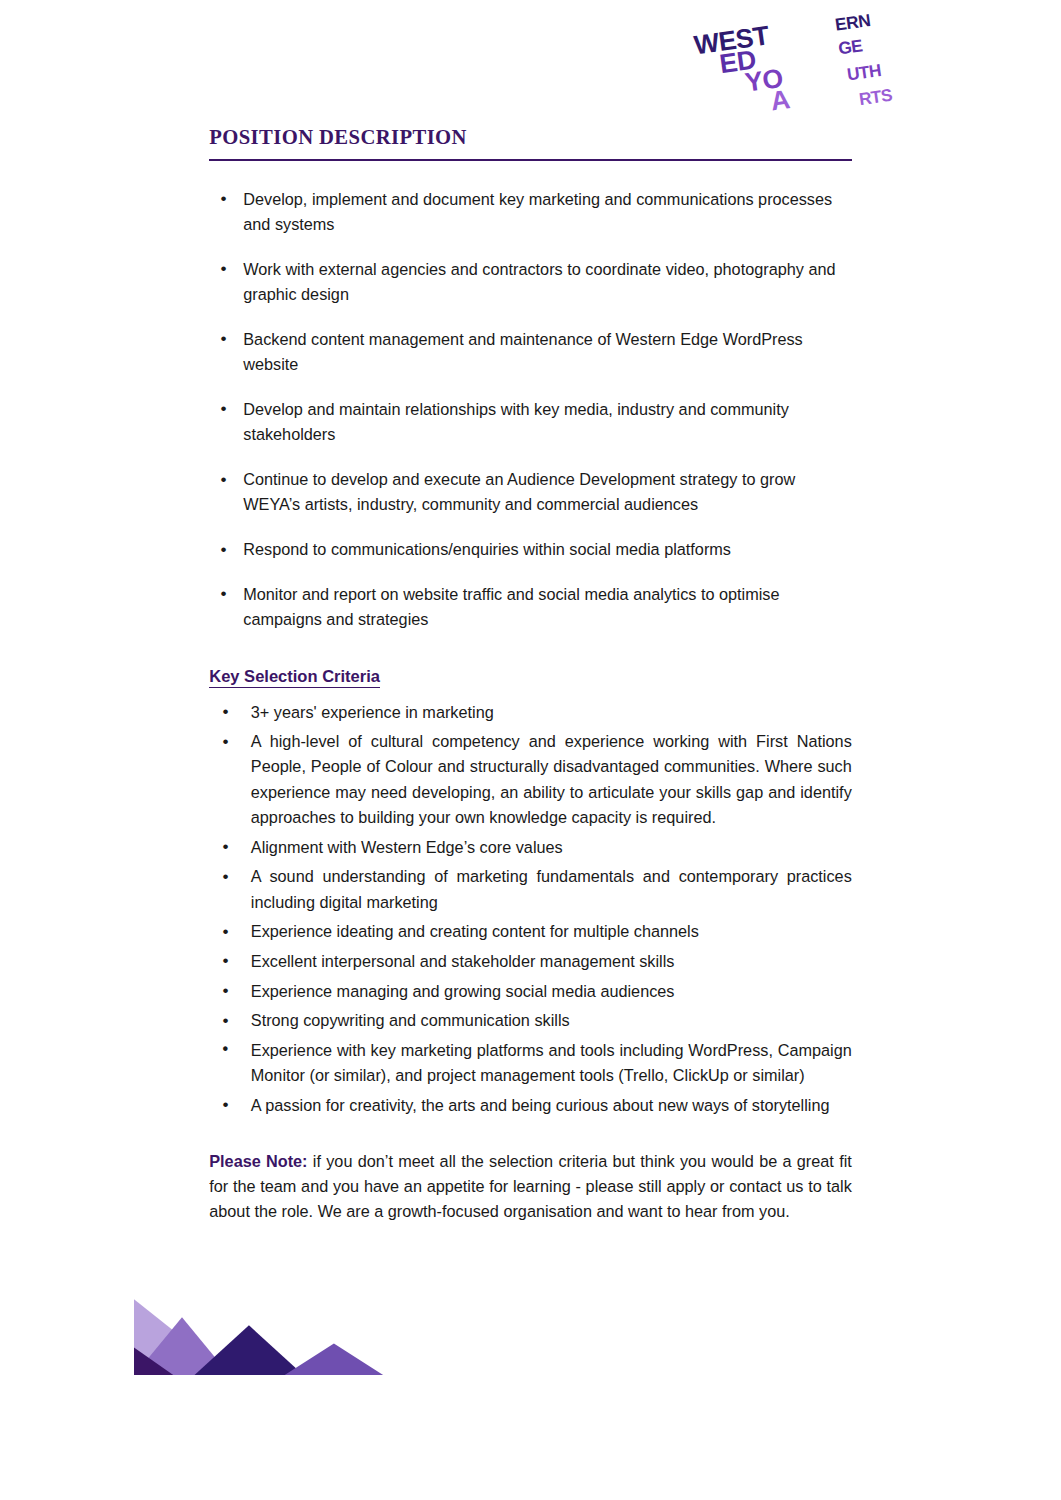WEST ED YO A ERN GE UTH RTS
POSITION DESCRIPTION
Develop, implement and document key marketing and communications processes and systems
Work with external agencies and contractors to coordinate video, photography and graphic design
Backend content management and maintenance of Western Edge WordPress website
Develop and maintain relationships with key media, industry and community stakeholders
Continue to develop and execute an Audience Development strategy to grow WEYA’s artists, industry, community and commercial audiences
Respond to communications/enquiries within social media platforms
Monitor and report on website traffic and social media analytics to optimise campaigns and strategies
Key Selection Criteria
3+ years' experience in marketing
A high-level of cultural competency and experience working with First Nations People, People of Colour and structurally disadvantaged communities. Where such experience may need developing, an ability to articulate your skills gap and identify approaches to building your own knowledge capacity is required.
Alignment with Western Edge’s core values
A sound understanding of marketing fundamentals and contemporary practices including digital marketing
Experience ideating and creating content for multiple channels
Excellent interpersonal and stakeholder management skills
Experience managing and growing social media audiences
Strong copywriting and communication skills
Experience with key marketing platforms and tools including WordPress, Campaign Monitor (or similar), and project management tools (Trello, ClickUp or similar)
A passion for creativity, the arts and being curious about new ways of storytelling
Please Note: if you don’t meet all the selection criteria but think you would be a great fit for the team and you have an appetite for learning - please still apply or contact us to talk about the role. We are a growth-focused organisation and want to hear from you.